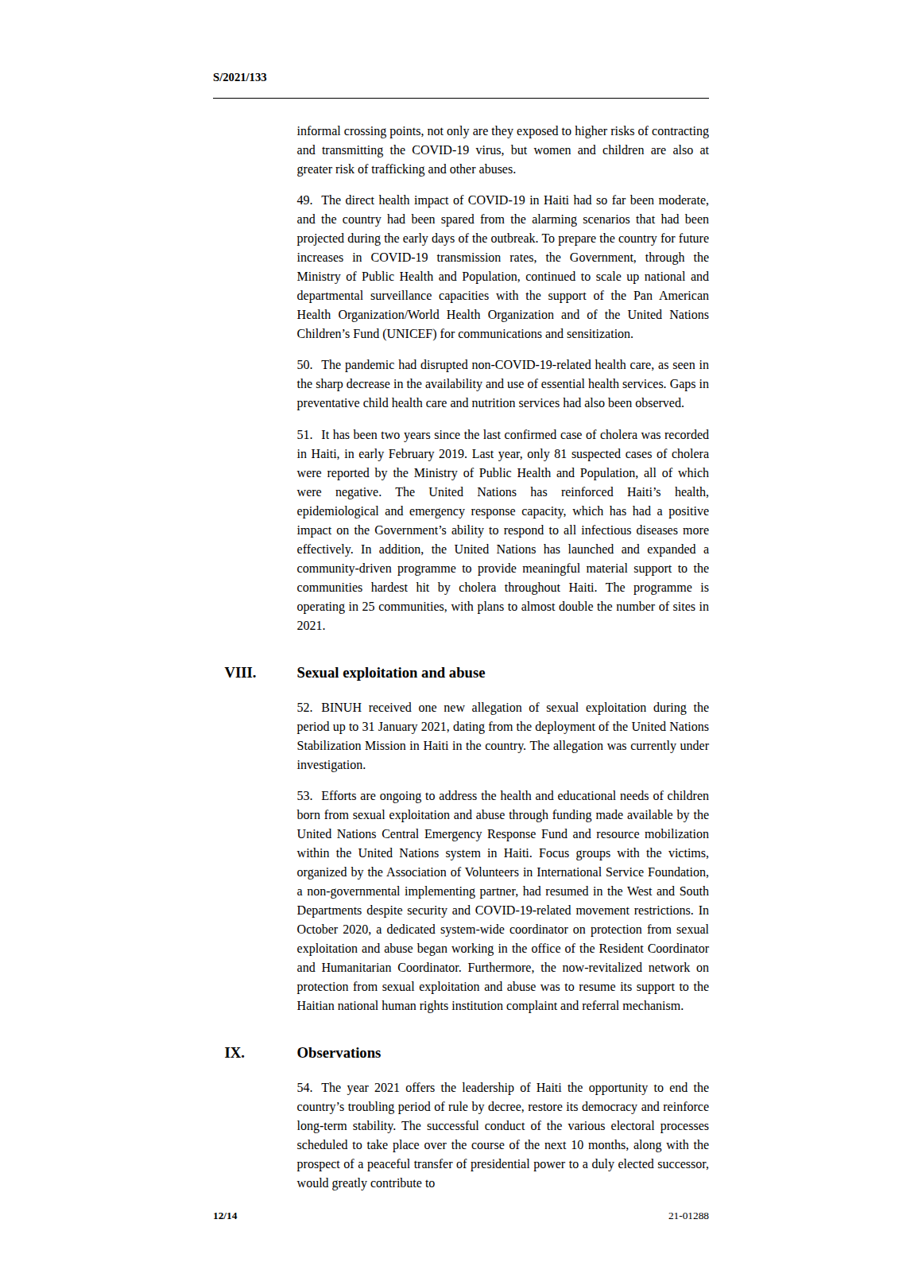S/2021/133
informal crossing points, not only are they exposed to higher risks of contracting and transmitting the COVID-19 virus, but women and children are also at greater risk of trafficking and other abuses.
49. The direct health impact of COVID-19 in Haiti had so far been moderate, and the country had been spared from the alarming scenarios that had been projected during the early days of the outbreak. To prepare the country for future increases in COVID-19 transmission rates, the Government, through the Ministry of Public Health and Population, continued to scale up national and departmental surveillance capacities with the support of the Pan American Health Organization/World Health Organization and of the United Nations Children’s Fund (UNICEF) for communications and sensitization.
50. The pandemic had disrupted non-COVID-19-related health care, as seen in the sharp decrease in the availability and use of essential health services. Gaps in preventative child health care and nutrition services had also been observed.
51. It has been two years since the last confirmed case of cholera was recorded in Haiti, in early February 2019. Last year, only 81 suspected cases of cholera were reported by the Ministry of Public Health and Population, all of which were negative. The United Nations has reinforced Haiti’s health, epidemiological and emergency response capacity, which has had a positive impact on the Government’s ability to respond to all infectious diseases more effectively. In addition, the United Nations has launched and expanded a community-driven programme to provide meaningful material support to the communities hardest hit by cholera throughout Haiti. The programme is operating in 25 communities, with plans to almost double the number of sites in 2021.
VIII. Sexual exploitation and abuse
52. BINUH received one new allegation of sexual exploitation during the period up to 31 January 2021, dating from the deployment of the United Nations Stabilization Mission in Haiti in the country. The allegation was currently under investigation.
53. Efforts are ongoing to address the health and educational needs of children born from sexual exploitation and abuse through funding made available by the United Nations Central Emergency Response Fund and resource mobilization within the United Nations system in Haiti. Focus groups with the victims, organized by the Association of Volunteers in International Service Foundation, a non-governmental implementing partner, had resumed in the West and South Departments despite security and COVID-19-related movement restrictions. In October 2020, a dedicated system-wide coordinator on protection from sexual exploitation and abuse began working in the office of the Resident Coordinator and Humanitarian Coordinator. Furthermore, the now-revitalized network on protection from sexual exploitation and abuse was to resume its support to the Haitian national human rights institution complaint and referral mechanism.
IX. Observations
54. The year 2021 offers the leadership of Haiti the opportunity to end the country’s troubling period of rule by decree, restore its democracy and reinforce long-term stability. The successful conduct of the various electoral processes scheduled to take place over the course of the next 10 months, along with the prospect of a peaceful transfer of presidential power to a duly elected successor, would greatly contribute to
12/14 21-01288